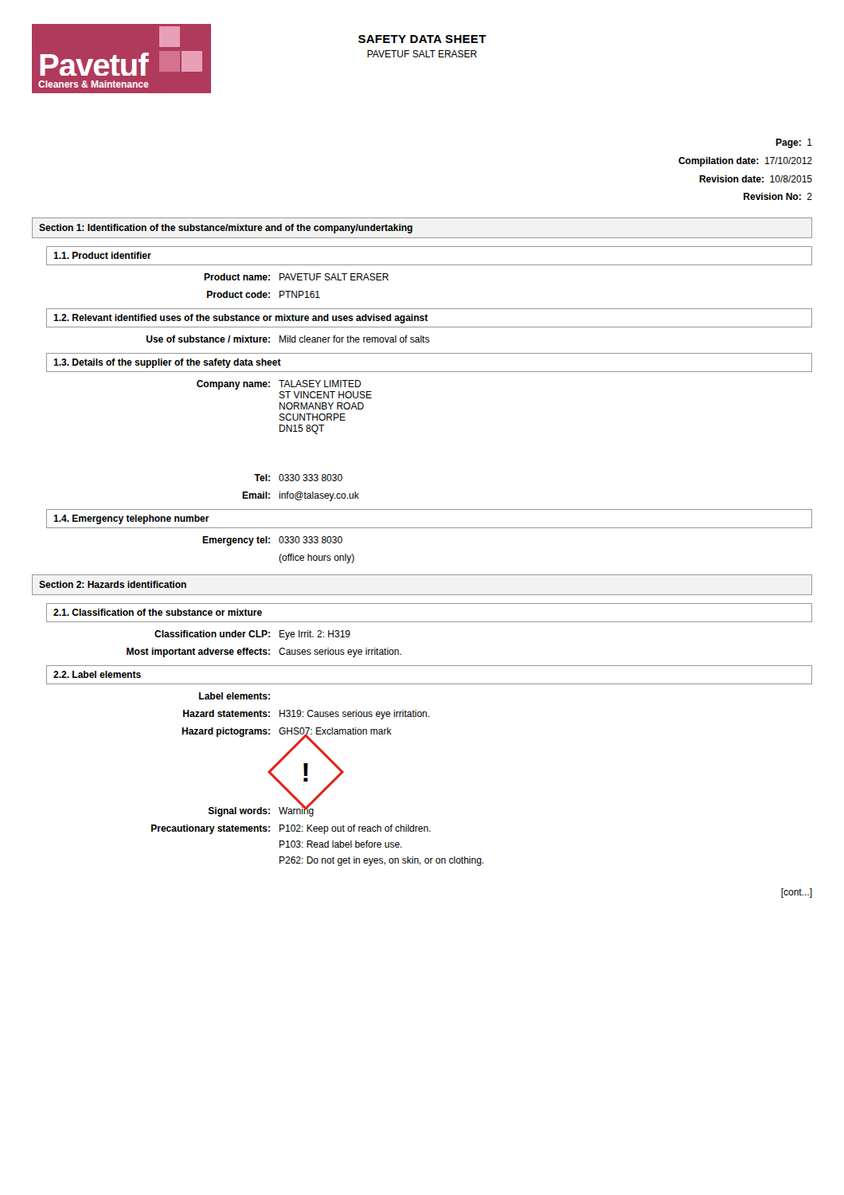Pavetuf
Cleaners & Maintenance
SAFETY DATA SHEET
PAVETUF SALT ERASER
Page: 1
Compilation date: 17/10/2012
Revision date: 10/8/2015
Revision No: 2
Section 1: Identification of the substance/mixture and of the company/undertaking
1.1. Product identifier
Product name:
PAVETUF SALT ERASER
Product code:
PTNP161
1.2. Relevant identified uses of the substance or mixture and uses advised against
Use of substance / mixture:
Mild cleaner for the removal of salts
1.3. Details of the supplier of the safety data sheet
Company name:
TALASEY LIMITED ST VINCENT HOUSE NORMANBY ROAD SCUNTHORPE DN15 8QT
Tel:
0330 333 8030
Email:
info@talasey.co.uk
1.4. Emergency telephone number
Emergency tel:
0330 333 8030
(office hours only)
Section 2: Hazards identification
2.1. Classification of the substance or mixture
Classification under CLP:
Eye Irrit. 2: H319
Most important adverse effects:
Causes serious eye irritation.
2.2. Label elements
Label elements:
Hazard statements:
H319: Causes serious eye irritation.
Hazard pictograms:
GHS07: Exclamation mark
!
Signal words:
Warning
Precautionary statements:
P102: Keep out of reach of children.
P103: Read label before use.
P262: Do not get in eyes, on skin, or on clothing.
[cont...]